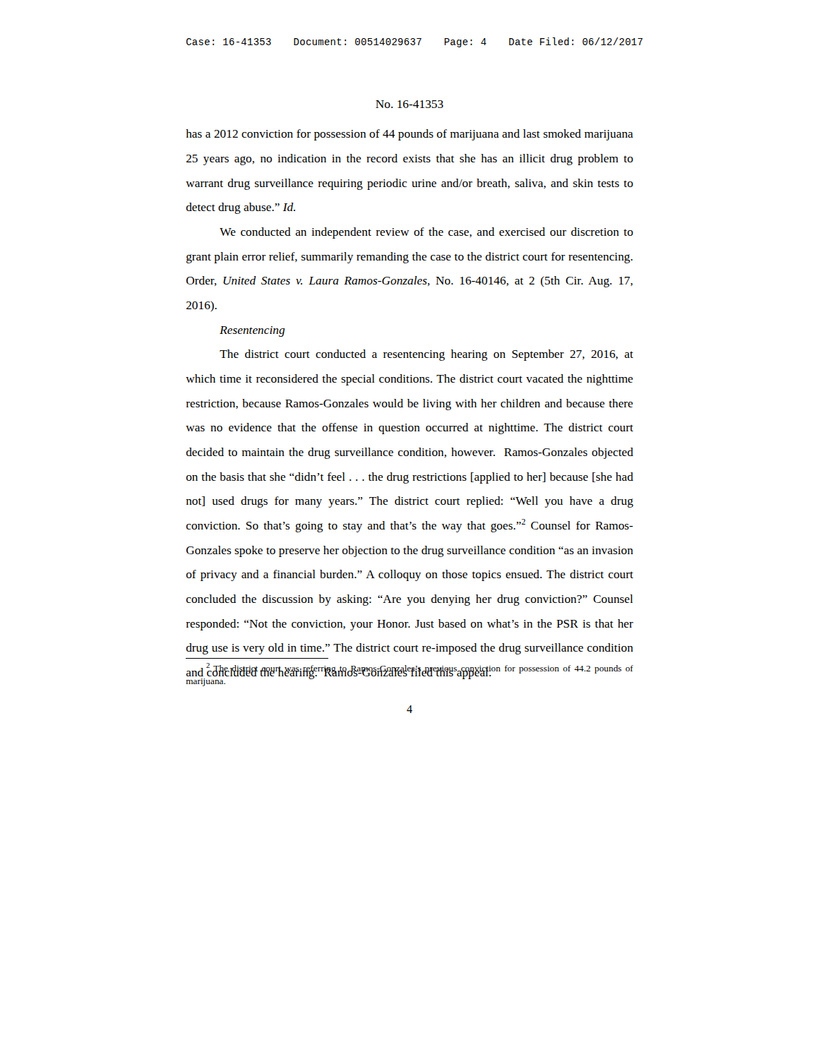Case: 16-41353 Document: 00514029637 Page: 4 Date Filed: 06/12/2017
No. 16-41353
has a 2012 conviction for possession of 44 pounds of marijuana and last smoked marijuana 25 years ago, no indication in the record exists that she has an illicit drug problem to warrant drug surveillance requiring periodic urine and/or breath, saliva, and skin tests to detect drug abuse.” Id.
We conducted an independent review of the case, and exercised our discretion to grant plain error relief, summarily remanding the case to the district court for resentencing. Order, United States v. Laura Ramos-Gonzales, No. 16-40146, at 2 (5th Cir. Aug. 17, 2016).
Resentencing
The district court conducted a resentencing hearing on September 27, 2016, at which time it reconsidered the special conditions. The district court vacated the nighttime restriction, because Ramos-Gonzales would be living with her children and because there was no evidence that the offense in question occurred at nighttime. The district court decided to maintain the drug surveillance condition, however. Ramos-Gonzales objected on the basis that she “didn’t feel . . . the drug restrictions [applied to her] because [she had not] used drugs for many years.” The district court replied: “Well you have a drug conviction. So that’s going to stay and that’s the way that goes.”2 Counsel for Ramos-Gonzales spoke to preserve her objection to the drug surveillance condition “as an invasion of privacy and a financial burden.” A colloquy on those topics ensued. The district court concluded the discussion by asking: “Are you denying her drug conviction?” Counsel responded: “Not the conviction, your Honor. Just based on what’s in the PSR is that her drug use is very old in time.” The district court re-imposed the drug surveillance condition and concluded the hearing. Ramos-Gonzales filed this appeal.
2 The district court was referring to Ramos-Gonzales’s previous conviction for possession of 44.2 pounds of marijuana.
4